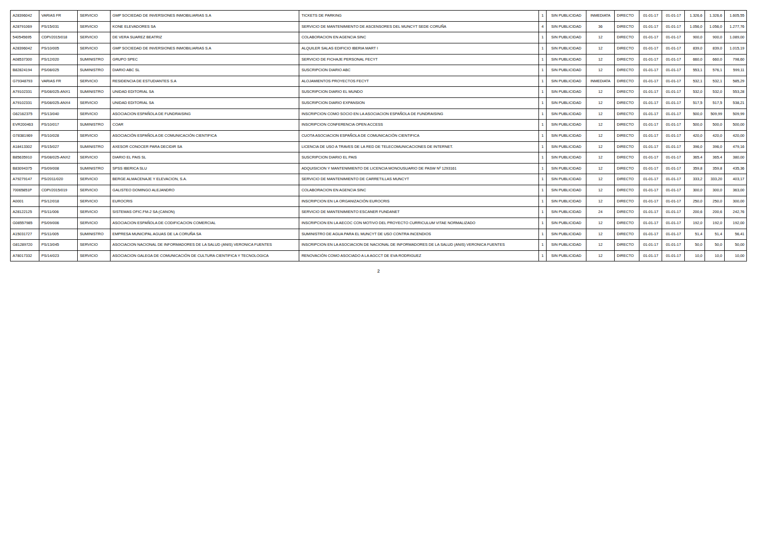| A28396042 | VARIAS FR | SERVICIO | GMP SOCIEDAD DE INVERSIONES INMOBILIARIAS S.A | TICKETS DE PARKING | 1 | SIN PUBLICIDAD | INMEDIATA | DIRECTO | 01-01-17 | 01-01-17 | 1.326,6 | 1.326,6 | 1.605,55 |
| A28791069 | PS/15/031 | SERVICIO | KONE ELEVADORES SA | SERVICIO DE MANTENIMIENTO DE ASCENSORES DEL MUNCYT SEDE CORUÑA | 4 | SIN PUBLICIDAD | 36 | DIRECTO | 01-01-17 | 01-01-17 | 1.056,0 | 1.056,0 | 1.277,76 |
| 540545695 | CDPI/2015/018 | SERVICIO | DE VERA SUAREZ BEATRIZ | COLABORACION EN AGENCIA SINC | 1 | SIN PUBLICIDAD | 12 | DIRECTO | 01-01-17 | 01-01-17 | 900,0 | 900,0 | 1.089,00 |
| A28396042 | PS/10/005 | SERVICIO | GMP SOCIEDAD DE INVERSIONES INMOBILIARIAS S.A | ALQUILER SALAS EDIFICIO IBERIA MART I | 1 | SIN PUBLICIDAD | 12 | DIRECTO | 01-01-17 | 01-01-17 | 839,0 | 839,0 | 1.015,19 |
| A08537300 | PS/12/020 | SUMINISTRO | GRUPO SPEC | SERVICIO DE FICHAJE PERSONAL FECYT | 1 | SIN PUBLICIDAD | 12 | DIRECTO | 01-01-17 | 01-01-17 | 660,0 | 660,0 | 798,60 |
| B82824194 | PS/08/025 | SUMINISTRO | DIARIO ABC SL | SUSCRIPCION DIARIO ABC | 1 | SIN PUBLICIDAD | 12 | DIRECTO | 01-01-17 | 01-01-17 | 553,1 | 576,1 | 599,11 |
| G79348793 | VARIAS FR | SERVICIO | RESIDENCIA DE ESTUDIANTES S.A | ALOJAMIENTOS PROYECTOS FECYT | 1 | SIN PUBLICIDAD | INMEDIATA | DIRECTO | 01-01-17 | 01-01-17 | 532,1 | 532,1 | 585,29 |
| A79102331 | PS/08/025-ANX1 | SUMINISTRO | UNIDAD EDITORIAL SA | SUSCRIPCION DIARIO EL MUNDO | 1 | SIN PUBLICIDAD | 12 | DIRECTO | 01-01-17 | 01-01-17 | 532,0 | 532,0 | 553,28 |
| A79102331 | PS/08/025-ANX4 | SERVICIO | UNIDAD EDITORIAL SA | SUSCRIPCION DIARIO EXPANSION | 1 | SIN PUBLICIDAD | 12 | DIRECTO | 01-01-17 | 01-01-17 | 517,5 | 517,5 | 538,21 |
| G62162375 | PS/13/040 | SERVICIO | ASOCIACION ESPAÑOLA DE FUNDRAISING | INSCRIPCION COMO SOCIO EN LA ASOCIACION ESPAÑOLA DE FUNDRAISING | 1 | SIN PUBLICIDAD | 12 | DIRECTO | 01-01-17 | 01-01-17 | 500,0 | 509,99 | 509,99 |
| EVR200463 | PS/10/017 | SUMINISTRO | COAR | INSCRIPCION CONFERENCIA OPEN ACCESS | 1 | SIN PUBLICIDAD | 12 | DIRECTO | 01-01-17 | 01-01-17 | 500,0 | 500,0 | 500,00 |
| G78381969 | PS/10/028 | SERVICIO | ASOCIACIÓN ESPAÑOLA DE COMUNICACIÓN CIENTIFICA | CUOTA ASOCIACION ESPAÑOLA DE COMUNICACIÓN CIENTIFICA | 1 | SIN PUBLICIDAD | 12 | DIRECTO | 01-01-17 | 01-01-17 | 420,0 | 420,0 | 420,00 |
| A18413302 | PS/15/027 | SUMINISTRO | AXESOR CONOCER PARA DECIDIR SA | LICENCIA DE USO A TRAVES DE LA RED DE TELECOMUNICACIONES DE INTERNET. | 1 | SIN PUBLICIDAD | 12 | DIRECTO | 01-01-17 | 01-01-17 | 396,0 | 396,0 | 479,16 |
| B85635910 | PS/08/025-ANX2 | SERVICIO | DIARIO EL PAIS SL | SUSCRIPCION DIARIO EL PAIS | 1 | SIN PUBLICIDAD | 12 | DIRECTO | 01-01-17 | 01-01-17 | 365,4 | 365,4 | 380,00 |
| B83094375 | PS/09/008 | SUMINISTRO | SPSS IBERICA SLU | ADQUISICION Y MANTENIMIENTO DE LICENCIA MONOUSUARIO DE PASW Nº 1293161 | 1 | SIN PUBLICIDAD | 12 | DIRECTO | 01-01-17 | 01-01-17 | 359,8 | 359,8 | 435,36 |
| A79279147 | PS/2011/020 | SERVICIO | BERGE ALMACENAJE Y ELEVACION, S.A. | SERVICIO DE MANTENIMIENTO DE CARRETILLAS MUNCYT | 1 | SIN PUBLICIDAD | 12 | DIRECTO | 01-01-17 | 01-01-17 | 333,2 | 333,20 | 403,17 |
| 70065851P | CDPI/2015/019 | SERVICIO | GALISTEO DOMINGO ALEJANDRO | COLABORACION EN AGENCIA SINC | 1 | SIN PUBLICIDAD | 12 | DIRECTO | 01-01-17 | 01-01-17 | 300,0 | 300,0 | 363,00 |
| A0001 | PS/12/018 | SERVICIO | EUROCRIS | INSCRIPCION EN LA ORGANIZACIÓN EUROCRIS | 1 | SIN PUBLICIDAD | 12 | DIRECTO | 01-01-17 | 01-01-17 | 250,0 | 250,0 | 300,00 |
| A28122125 | PS/11/006 | SERVICIO | SISTEMAS OFIC.FM-2 SA (CANON) | SERVICIO DE MANTENIMIENTO ESCANER FUNDANET | 1 | SIN PUBLICIDAD | 24 | DIRECTO | 01-01-17 | 01-01-17 | 200,6 | 200,6 | 242,76 |
| G08557985 | PS/09/006 | SERVICIO | ASOCIACION ESPAÑOLA DE CODIFICACION COMERCIAL | INSCRIPCION EN LA AECOC CON MOTIVO DEL PROYECTO CURRICULUM VITAE NORMALIZADO | 1 | SIN PUBLICIDAD | 12 | DIRECTO | 01-01-17 | 01-01-17 | 192,0 | 192,0 | 192,00 |
| A15031727 | PS/11/005 | SUMINISTRO | EMPRESA MUNICIPAL AGUAS DE LA CORUÑA SA | SUMINISTRO DE AGUA PARA EL MUNCYT DE USO CONTRA INCENDIOS | 1 | SIN PUBLICIDAD | 12 | DIRECTO | 01-01-17 | 01-01-17 | 51,4 | 51,4 | 56,41 |
| G81289720 | PS/13/045 | SERVICIO | ASOCIACION NACIONAL DE INFORMADORES DE LA SALUD (ANIS) VERONICA FUENTES | INSCRIPCION EN LA ASOCIACION DE NACIONAL DE INFORMADORES DE LA SALUD (ANIS) VERONICA FUENTES | 1 | SIN PUBLICIDAD | 12 | DIRECTO | 01-01-17 | 01-01-17 | 50,0 | 50,0 | 50,00 |
| A78017332 | PS/14/023 | SERVICIO | ASOCIACION GALEGA DE COMUNICACIÓN DE CULTURA CIENTIFICA Y TECNOLOGICA | RENOVACIÓN COMO ASOCIADO A LA AGCCT DE EVA RODRIGUEZ | 1 | SIN PUBLICIDAD | 12 | DIRECTO | 01-01-17 | 01-01-17 | 10,0 | 10,0 | 10,00 |
2